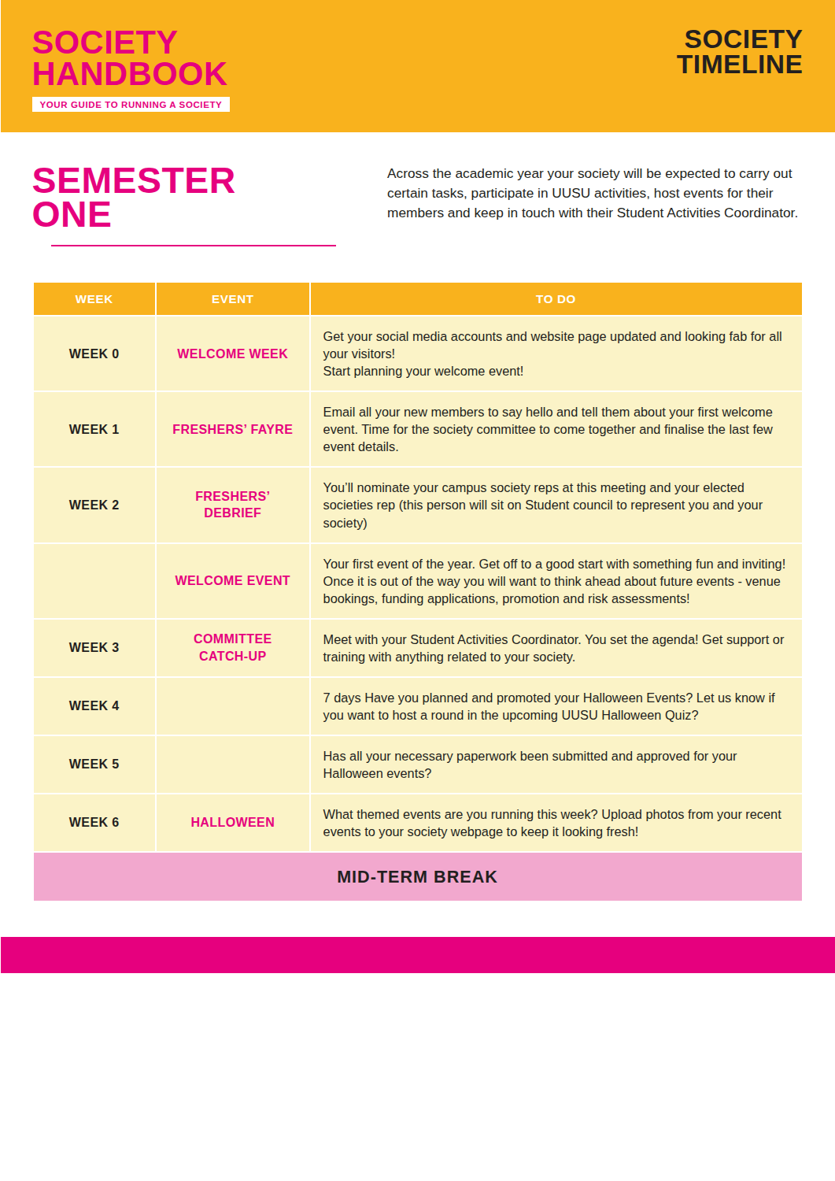Society
Handbook
Your guide to running a society
Society
Timeline
Semester
One
Across the academic year your society will be expected to carry out certain tasks, participate in UUSU activities, host events for their members and keep in touch with their Student Activities Coordinator.
| Week | Event | To Do |
| --- | --- | --- |
| Week 0 | Welcome Week | Get your social media accounts and website page updated and looking fab for all your visitors! Start planning your welcome event! |
| Week 1 | Freshers’ Fayre | Email all your new members to say hello and tell them about your first welcome event. Time for the society committee to come together and finalise the last few event details. |
| Week 2 | Freshers’ Debrief | You’ll nominate your campus society reps at this meeting and your elected societies rep (this person will sit on Student council to represent you and your society) |
| | Welcome Event | Your first event of the year. Get off to a good start with something fun and inviting! Once it is out of the way you will want to think ahead about future events - venue bookings, funding applications, promotion and risk assessments! |
| Week 3 | Committee Catch-Up | Meet with your Student Activities Coordinator. You set the agenda! Get support or training with anything related to your society. |
| Week 4 | | 7 days Have you planned and promoted your Halloween Events? Let us know if you want to host a round in the upcoming UUSU Halloween Quiz? |
| Week 5 | | Has all your necessary paperwork been submitted and approved for your Halloween events? |
| Week 6 | Halloween | What themed events are you running this week? Upload photos from your recent events to your society webpage to keep it looking fresh! |
| Mid-Term Break |